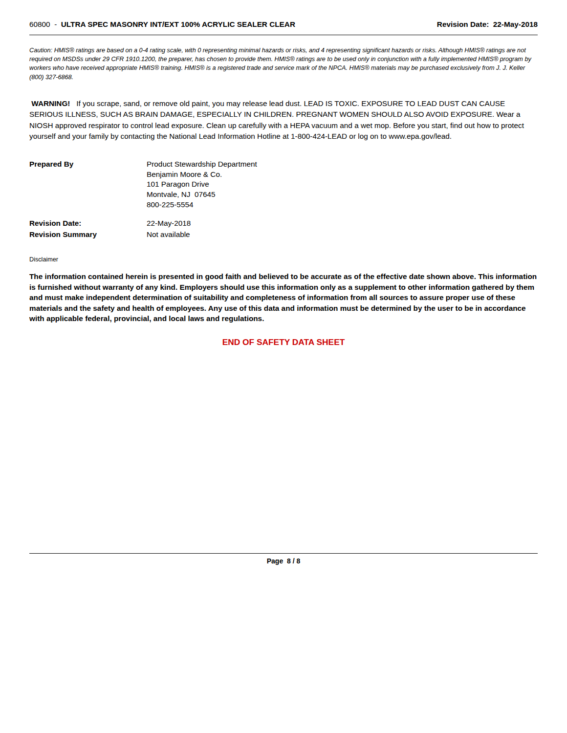60800 - ULTRA SPEC MASONRY INT/EXT 100% ACRYLIC SEALER CLEAR
Revision Date: 22-May-2018
Caution: HMIS® ratings are based on a 0-4 rating scale, with 0 representing minimal hazards or risks, and 4 representing significant hazards or risks. Although HMIS® ratings are not required on MSDSs under 29 CFR 1910.1200, the preparer, has chosen to provide them. HMIS® ratings are to be used only in conjunction with a fully implemented HMIS® program by workers who have received appropriate HMIS® training. HMIS® is a registered trade and service mark of the NPCA. HMIS® materials may be purchased exclusively from J. J. Keller (800) 327-6868.
WARNING! If you scrape, sand, or remove old paint, you may release lead dust. LEAD IS TOXIC. EXPOSURE TO LEAD DUST CAN CAUSE SERIOUS ILLNESS, SUCH AS BRAIN DAMAGE, ESPECIALLY IN CHILDREN. PREGNANT WOMEN SHOULD ALSO AVOID EXPOSURE. Wear a NIOSH approved respirator to control lead exposure. Clean up carefully with a HEPA vacuum and a wet mop. Before you start, find out how to protect yourself and your family by contacting the National Lead Information Hotline at 1-800-424-LEAD or log on to www.epa.gov/lead.
| Prepared By | Product Stewardship Department Benjamin Moore & Co. 101 Paragon Drive Montvale, NJ 07645 800-225-5554 |
| Revision Date: | 22-May-2018 |
| Revision Summary | Not available |
Disclaimer
The information contained herein is presented in good faith and believed to be accurate as of the effective date shown above. This information is furnished without warranty of any kind. Employers should use this information only as a supplement to other information gathered by them and must make independent determination of suitability and completeness of information from all sources to assure proper use of these materials and the safety and health of employees. Any use of this data and information must be determined by the user to be in accordance with applicable federal, provincial, and local laws and regulations.
END OF SAFETY DATA SHEET
Page 8 / 8